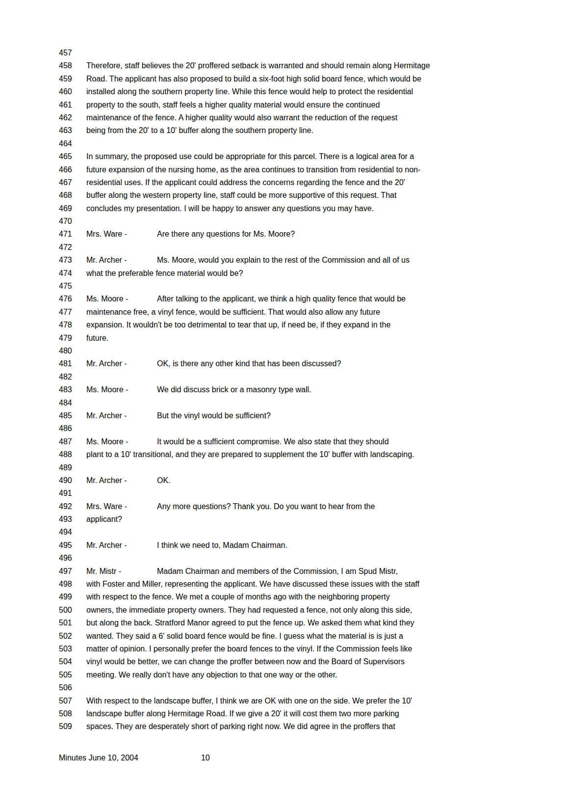457
458 Therefore, staff believes the 20' proffered setback is warranted and should remain along Hermitage
459 Road. The applicant has also proposed to build a six-foot high solid board fence, which would be
460 installed along the southern property line. While this fence would help to protect the residential
461 property to the south, staff feels a higher quality material would ensure the continued
462 maintenance of the fence. A higher quality would also warrant the reduction of the request
463 being from the 20' to a 10' buffer along the southern property line.
464
465 In summary, the proposed use could be appropriate for this parcel. There is a logical area for a
466 future expansion of the nursing home, as the area continues to transition from residential to non-
467 residential uses. If the applicant could address the concerns regarding the fence and the 20'
468 buffer along the western property line, staff could be more supportive of this request. That
469 concludes my presentation. I will be happy to answer any questions you may have.
470
471 Mrs. Ware -Are there any questions for Ms. Moore?
472
473 Mr. Archer -Ms. Moore, would you explain to the rest of the Commission and all of us
474 what the preferable fence material would be?
475
476 Ms. Moore -After talking to the applicant, we think a high quality fence that would be
477 maintenance free, a vinyl fence, would be sufficient. That would also allow any future
478 expansion. It wouldn't be too detrimental to tear that up, if need be, if they expand in the
479 future.
480
481 Mr. Archer -OK, is there any other kind that has been discussed?
482
483 Ms. Moore -We did discuss brick or a masonry type wall.
484
485 Mr. Archer -But the vinyl would be sufficient?
486
487 Ms. Moore -It would be a sufficient compromise. We also state that they should
488 plant to a 10' transitional, and they are prepared to supplement the 10' buffer with landscaping.
489
490 Mr. Archer -OK.
491
492 Mrs. Ware -Any more questions? Thank you. Do you want to hear from the
493 applicant?
494
495 Mr. Archer -I think we need to, Madam Chairman.
496
497 Mr. Mistr -Madam Chairman and members of the Commission, I am Spud Mistr,
498 with Foster and Miller, representing the applicant. We have discussed these issues with the staff
499 with respect to the fence. We met a couple of months ago with the neighboring property
500 owners, the immediate property owners. They had requested a fence, not only along this side,
501 but along the back. Stratford Manor agreed to put the fence up. We asked them what kind they
502 wanted. They said a 6' solid board fence would be fine. I guess what the material is is just a
503 matter of opinion. I personally prefer the board fences to the vinyl. If the Commission feels like
504 vinyl would be better, we can change the proffer between now and the Board of Supervisors
505 meeting. We really don't have any objection to that one way or the other.
506
507 With respect to the landscape buffer, I think we are OK with one on the side. We prefer the 10'
508 landscape buffer along Hermitage Road. If we give a 20' it will cost them two more parking
509 spaces. They are desperately short of parking right now. We did agree in the proffers that
Minutes June 10, 2004 10